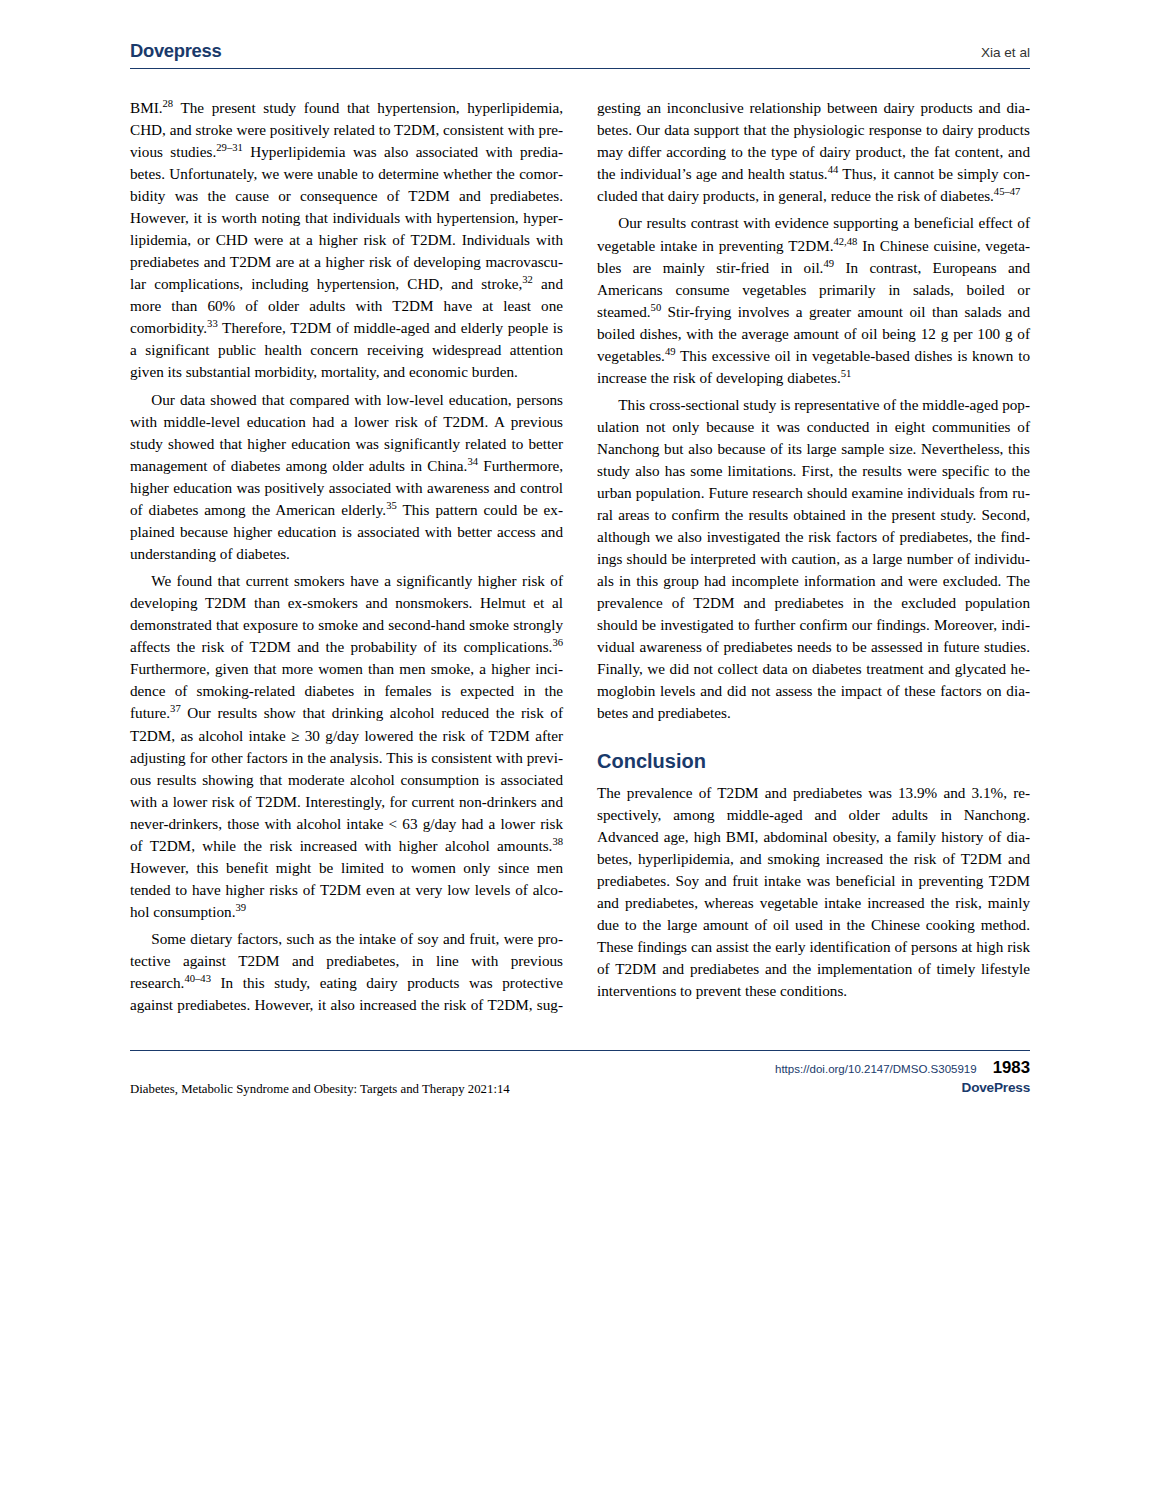Dovepress
Xia et al
BMI.28 The present study found that hypertension, hyperlipidemia, CHD, and stroke were positively related to T2DM, consistent with previous studies.29–31 Hyperlipidemia was also associated with prediabetes. Unfortunately, we were unable to determine whether the comorbidity was the cause or consequence of T2DM and prediabetes. However, it is worth noting that individuals with hypertension, hyperlipidemia, or CHD were at a higher risk of T2DM. Individuals with prediabetes and T2DM are at a higher risk of developing macrovascular complications, including hypertension, CHD, and stroke,32 and more than 60% of older adults with T2DM have at least one comorbidity.33 Therefore, T2DM of middle-aged and elderly people is a significant public health concern receiving widespread attention given its substantial morbidity, mortality, and economic burden.
Our data showed that compared with low-level education, persons with middle-level education had a lower risk of T2DM. A previous study showed that higher education was significantly related to better management of diabetes among older adults in China.34 Furthermore, higher education was positively associated with awareness and control of diabetes among the American elderly.35 This pattern could be explained because higher education is associated with better access and understanding of diabetes.
We found that current smokers have a significantly higher risk of developing T2DM than ex-smokers and nonsmokers. Helmut et al demonstrated that exposure to smoke and second-hand smoke strongly affects the risk of T2DM and the probability of its complications.36 Furthermore, given that more women than men smoke, a higher incidence of smoking-related diabetes in females is expected in the future.37 Our results show that drinking alcohol reduced the risk of T2DM, as alcohol intake ≥ 30 g/day lowered the risk of T2DM after adjusting for other factors in the analysis. This is consistent with previous results showing that moderate alcohol consumption is associated with a lower risk of T2DM. Interestingly, for current non-drinkers and never-drinkers, those with alcohol intake < 63 g/day had a lower risk of T2DM, while the risk increased with higher alcohol amounts.38 However, this benefit might be limited to women only since men tended to have higher risks of T2DM even at very low levels of alcohol consumption.39
Some dietary factors, such as the intake of soy and fruit, were protective against T2DM and prediabetes, in line with previous research.40–43 In this study, eating dairy products was protective against prediabetes. However, it also increased the risk of T2DM, suggesting an inconclusive relationship between dairy products and diabetes. Our data support that the physiologic response to dairy products may differ according to the type of dairy product, the fat content, and the individual’s age and health status.44 Thus, it cannot be simply concluded that dairy products, in general, reduce the risk of diabetes.45–47
Our results contrast with evidence supporting a beneficial effect of vegetable intake in preventing T2DM.42,48 In Chinese cuisine, vegetables are mainly stir-fried in oil.49 In contrast, Europeans and Americans consume vegetables primarily in salads, boiled or steamed.50 Stir-frying involves a greater amount oil than salads and boiled dishes, with the average amount of oil being 12 g per 100 g of vegetables.49 This excessive oil in vegetable-based dishes is known to increase the risk of developing diabetes.51
This cross-sectional study is representative of the middle-aged population not only because it was conducted in eight communities of Nanchong but also because of its large sample size. Nevertheless, this study also has some limitations. First, the results were specific to the urban population. Future research should examine individuals from rural areas to confirm the results obtained in the present study. Second, although we also investigated the risk factors of prediabetes, the findings should be interpreted with caution, as a large number of individuals in this group had incomplete information and were excluded. The prevalence of T2DM and prediabetes in the excluded population should be investigated to further confirm our findings. Moreover, individual awareness of prediabetes needs to be assessed in future studies. Finally, we did not collect data on diabetes treatment and glycated hemoglobin levels and did not assess the impact of these factors on diabetes and prediabetes.
Conclusion
The prevalence of T2DM and prediabetes was 13.9% and 3.1%, respectively, among middle-aged and older adults in Nanchong. Advanced age, high BMI, abdominal obesity, a family history of diabetes, hyperlipidemia, and smoking increased the risk of T2DM and prediabetes. Soy and fruit intake was beneficial in preventing T2DM and prediabetes, whereas vegetable intake increased the risk, mainly due to the large amount of oil used in the Chinese cooking method. These findings can assist the early identification of persons at high risk of T2DM and prediabetes and the implementation of timely lifestyle interventions to prevent these conditions.
Diabetes, Metabolic Syndrome and Obesity: Targets and Therapy 2021:14
https://doi.org/10.2147/DMSO.S305919 1983
DovePress